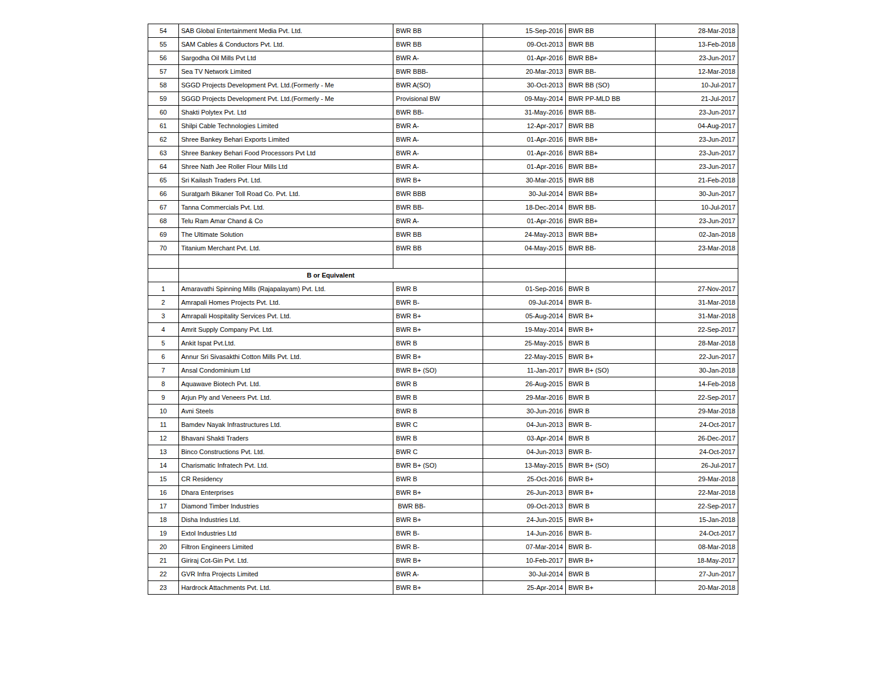| 54 | SAB Global Entertainment Media Pvt. Ltd. | BWR BB | 15-Sep-2016 | BWR BB | 28-Mar-2018 |
| 55 | SAM Cables & Conductors Pvt. Ltd. | BWR BB | 09-Oct-2013 | BWR BB | 13-Feb-2018 |
| 56 | Sargodha Oil Mills Pvt Ltd | BWR A- | 01-Apr-2016 | BWR BB+ | 23-Jun-2017 |
| 57 | Sea TV Network Limited | BWR BBB- | 20-Mar-2013 | BWR BB- | 12-Mar-2018 |
| 58 | SGGD Projects Development Pvt. Ltd.(Formerly - Me | BWR A(SO) | 30-Oct-2013 | BWR BB (SO) | 10-Jul-2017 |
| 59 | SGGD Projects Development Pvt. Ltd.(Formerly - Me | Provisional BW | 09-May-2014 | BWR PP-MLD BB | 21-Jul-2017 |
| 60 | Shakti Polytex Pvt. Ltd | BWR BB- | 31-May-2016 | BWR BB- | 23-Jun-2017 |
| 61 | Shilpi Cable Technologies Limited | BWR A- | 12-Apr-2017 | BWR BB | 04-Aug-2017 |
| 62 | Shree Bankey Behari Exports Limited | BWR A- | 01-Apr-2016 | BWR BB+ | 23-Jun-2017 |
| 63 | Shree Bankey Behari Food Processors Pvt Ltd | BWR A- | 01-Apr-2016 | BWR BB+ | 23-Jun-2017 |
| 64 | Shree Nath Jee Roller Flour Mills Ltd | BWR A- | 01-Apr-2016 | BWR BB+ | 23-Jun-2017 |
| 65 | Sri Kailash Traders Pvt. Ltd. | BWR B+ | 30-Mar-2015 | BWR BB | 21-Feb-2018 |
| 66 | Suratgarh Bikaner Toll Road Co. Pvt. Ltd. | BWR BBB | 30-Jul-2014 | BWR BB+ | 30-Jun-2017 |
| 67 | Tanna Commercials Pvt. Ltd. | BWR BB- | 18-Dec-2014 | BWR BB- | 10-Jul-2017 |
| 68 | Telu Ram Amar Chand & Co | BWR A- | 01-Apr-2016 | BWR BB+ | 23-Jun-2017 |
| 69 | The Ultimate Solution | BWR BB | 24-May-2013 | BWR BB+ | 02-Jan-2018 |
| 70 | Titanium Merchant Pvt. Ltd. | BWR BB | 04-May-2015 | BWR BB- | 23-Mar-2018 |
| | B or Equivalent | | | |
| 1 | Amaravathi Spinning Mills (Rajapalayam) Pvt. Ltd. | BWR B | 01-Sep-2016 | BWR B | 27-Nov-2017 |
| 2 | Amrapali Homes Projects Pvt. Ltd. | BWR B- | 09-Jul-2014 | BWR B- | 31-Mar-2018 |
| 3 | Amrapali Hospitality Services Pvt. Ltd. | BWR B+ | 05-Aug-2014 | BWR B+ | 31-Mar-2018 |
| 4 | Amrit Supply Company Pvt. Ltd. | BWR B+ | 19-May-2014 | BWR B+ | 22-Sep-2017 |
| 5 | Ankit Ispat Pvt.Ltd. | BWR B | 25-May-2015 | BWR B | 28-Mar-2018 |
| 6 | Annur Sri Sivasakthi Cotton Mills Pvt. Ltd. | BWR B+ | 22-May-2015 | BWR B+ | 22-Jun-2017 |
| 7 | Ansal Condominium Ltd | BWR B+ (SO) | 11-Jan-2017 | BWR B+ (SO) | 30-Jan-2018 |
| 8 | Aquawave Biotech Pvt. Ltd. | BWR B | 26-Aug-2015 | BWR B | 14-Feb-2018 |
| 9 | Arjun Ply and Veneers Pvt. Ltd. | BWR B | 29-Mar-2016 | BWR B | 22-Sep-2017 |
| 10 | Avni Steels | BWR B | 30-Jun-2016 | BWR B | 29-Mar-2018 |
| 11 | Bamdev Nayak Infrastructures Ltd. | BWR C | 04-Jun-2013 | BWR B- | 24-Oct-2017 |
| 12 | Bhavani Shakti Traders | BWR B | 03-Apr-2014 | BWR B | 26-Dec-2017 |
| 13 | Binco Constructions Pvt. Ltd. | BWR C | 04-Jun-2013 | BWR B- | 24-Oct-2017 |
| 14 | Charismatic Infratech Pvt. Ltd. | BWR B+ (SO) | 13-May-2015 | BWR B+ (SO) | 26-Jul-2017 |
| 15 | CR Residency | BWR B | 25-Oct-2016 | BWR B+ | 29-Mar-2018 |
| 16 | Dhara Enterprises | BWR B+ | 26-Jun-2013 | BWR B+ | 22-Mar-2018 |
| 17 | Diamond Timber Industries | BWR BB- | 09-Oct-2013 | BWR B | 22-Sep-2017 |
| 18 | Disha Industries Ltd. | BWR B+ | 24-Jun-2015 | BWR B+ | 15-Jan-2018 |
| 19 | Extol Industries Ltd | BWR B- | 14-Jun-2016 | BWR B- | 24-Oct-2017 |
| 20 | Filtron Engineers Limited | BWR B- | 07-Mar-2014 | BWR B- | 08-Mar-2018 |
| 21 | Giriraj Cot-Gin Pvt. Ltd. | BWR B+ | 10-Feb-2017 | BWR B+ | 18-May-2017 |
| 22 | GVR Infra Projects Limited | BWR A- | 30-Jul-2014 | BWR B | 27-Jun-2017 |
| 23 | Hardrock Attachments Pvt. Ltd. | BWR B+ | 25-Apr-2014 | BWR B+ | 20-Mar-2018 |